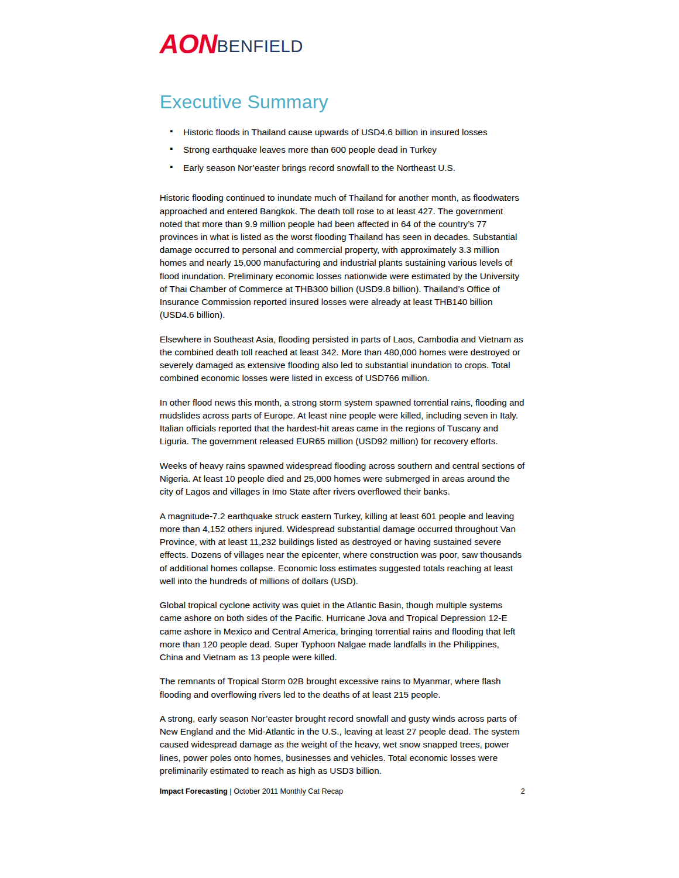AON BENFIELD
Executive Summary
Historic floods in Thailand cause upwards of USD4.6 billion in insured losses
Strong earthquake leaves more than 600 people dead in Turkey
Early season Nor’easter brings record snowfall to the Northeast U.S.
Historic flooding continued to inundate much of Thailand for another month, as floodwaters approached and entered Bangkok. The death toll rose to at least 427. The government noted that more than 9.9 million people had been affected in 64 of the country’s 77 provinces in what is listed as the worst flooding Thailand has seen in decades. Substantial damage occurred to personal and commercial property, with approximately 3.3 million homes and nearly 15,000 manufacturing and industrial plants sustaining various levels of flood inundation. Preliminary economic losses nationwide were estimated by the University of Thai Chamber of Commerce at THB300 billion (USD9.8 billion). Thailand’s Office of Insurance Commission reported insured losses were already at least THB140 billion (USD4.6 billion).
Elsewhere in Southeast Asia, flooding persisted in parts of Laos, Cambodia and Vietnam as the combined death toll reached at least 342. More than 480,000 homes were destroyed or severely damaged as extensive flooding also led to substantial inundation to crops. Total combined economic losses were listed in excess of USD766 million.
In other flood news this month, a strong storm system spawned torrential rains, flooding and mudslides across parts of Europe. At least nine people were killed, including seven in Italy. Italian officials reported that the hardest-hit areas came in the regions of Tuscany and Liguria. The government released EUR65 million (USD92 million) for recovery efforts.
Weeks of heavy rains spawned widespread flooding across southern and central sections of Nigeria. At least 10 people died and 25,000 homes were submerged in areas around the city of Lagos and villages in Imo State after rivers overflowed their banks.
A magnitude-7.2 earthquake struck eastern Turkey, killing at least 601 people and leaving more than 4,152 others injured. Widespread substantial damage occurred throughout Van Province, with at least 11,232 buildings listed as destroyed or having sustained severe effects. Dozens of villages near the epicenter, where construction was poor, saw thousands of additional homes collapse. Economic loss estimates suggested totals reaching at least well into the hundreds of millions of dollars (USD).
Global tropical cyclone activity was quiet in the Atlantic Basin, though multiple systems came ashore on both sides of the Pacific. Hurricane Jova and Tropical Depression 12-E came ashore in Mexico and Central America, bringing torrential rains and flooding that left more than 120 people dead. Super Typhoon Nalgae made landfalls in the Philippines, China and Vietnam as 13 people were killed.
The remnants of Tropical Storm 02B brought excessive rains to Myanmar, where flash flooding and overflowing rivers led to the deaths of at least 215 people.
A strong, early season Nor’easter brought record snowfall and gusty winds across parts of New England and the Mid-Atlantic in the U.S., leaving at least 27 people dead. The system caused widespread damage as the weight of the heavy, wet snow snapped trees, power lines, power poles onto homes, businesses and vehicles. Total economic losses were preliminarily estimated to reach as high as USD3 billion.
Impact Forecasting | October 2011 Monthly Cat Recap
2